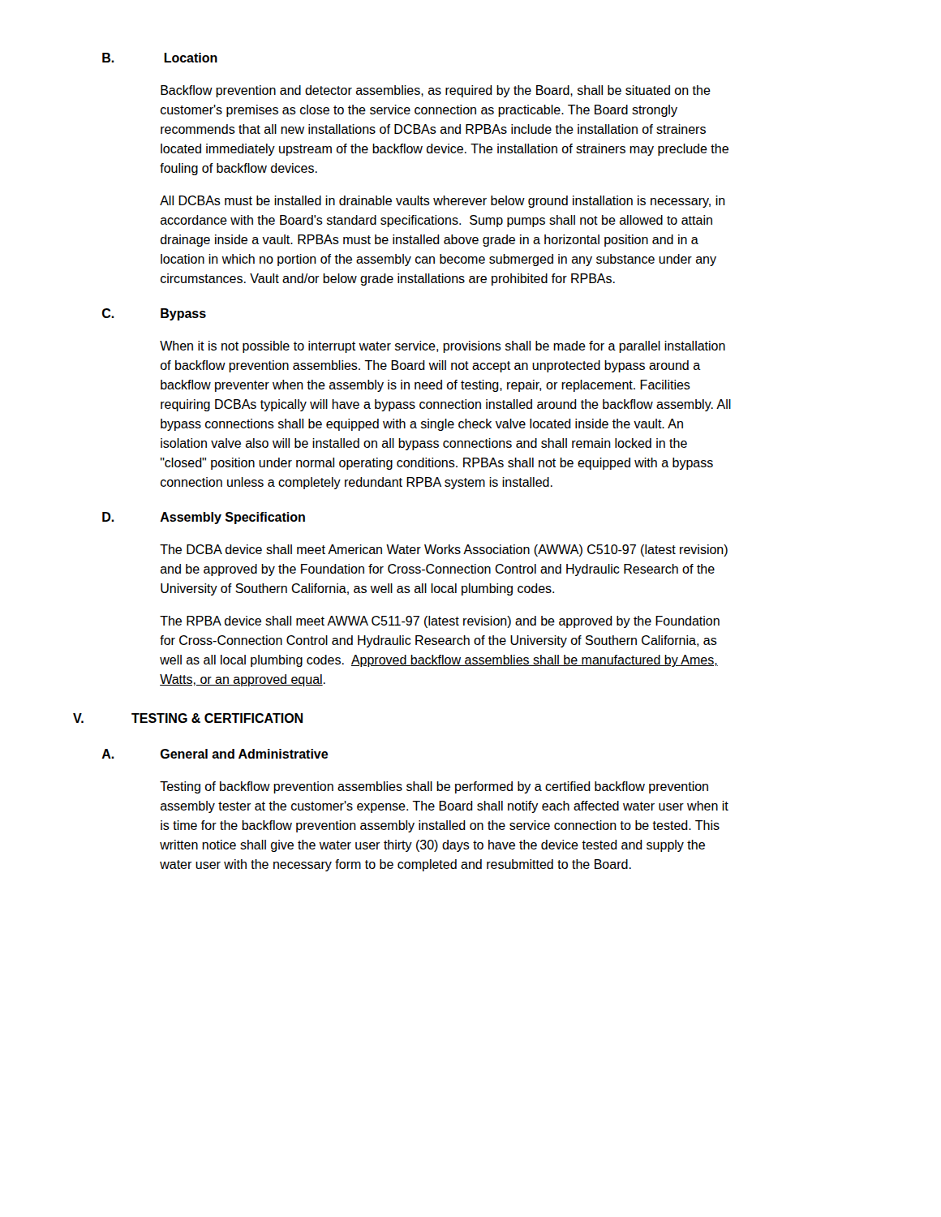B. Location
Backflow prevention and detector assemblies, as required by the Board, shall be situated on the customer's premises as close to the service connection as practicable. The Board strongly recommends that all new installations of DCBAs and RPBAs include the installation of strainers located immediately upstream of the backflow device. The installation of strainers may preclude the fouling of backflow devices.
All DCBAs must be installed in drainable vaults wherever below ground installation is necessary, in accordance with the Board's standard specifications. Sump pumps shall not be allowed to attain drainage inside a vault. RPBAs must be installed above grade in a horizontal position and in a location in which no portion of the assembly can become submerged in any substance under any circumstances. Vault and/or below grade installations are prohibited for RPBAs.
C. Bypass
When it is not possible to interrupt water service, provisions shall be made for a parallel installation of backflow prevention assemblies. The Board will not accept an unprotected bypass around a backflow preventer when the assembly is in need of testing, repair, or replacement. Facilities requiring DCBAs typically will have a bypass connection installed around the backflow assembly. All bypass connections shall be equipped with a single check valve located inside the vault. An isolation valve also will be installed on all bypass connections and shall remain locked in the "closed" position under normal operating conditions. RPBAs shall not be equipped with a bypass connection unless a completely redundant RPBA system is installed.
D. Assembly Specification
The DCBA device shall meet American Water Works Association (AWWA) C510-97 (latest revision) and be approved by the Foundation for Cross-Connection Control and Hydraulic Research of the University of Southern California, as well as all local plumbing codes.
The RPBA device shall meet AWWA C511-97 (latest revision) and be approved by the Foundation for Cross-Connection Control and Hydraulic Research of the University of Southern California, as well as all local plumbing codes. Approved backflow assemblies shall be manufactured by Ames, Watts, or an approved equal.
V. TESTING & CERTIFICATION
A. General and Administrative
Testing of backflow prevention assemblies shall be performed by a certified backflow prevention assembly tester at the customer's expense. The Board shall notify each affected water user when it is time for the backflow prevention assembly installed on the service connection to be tested. This written notice shall give the water user thirty (30) days to have the device tested and supply the water user with the necessary form to be completed and resubmitted to the Board.